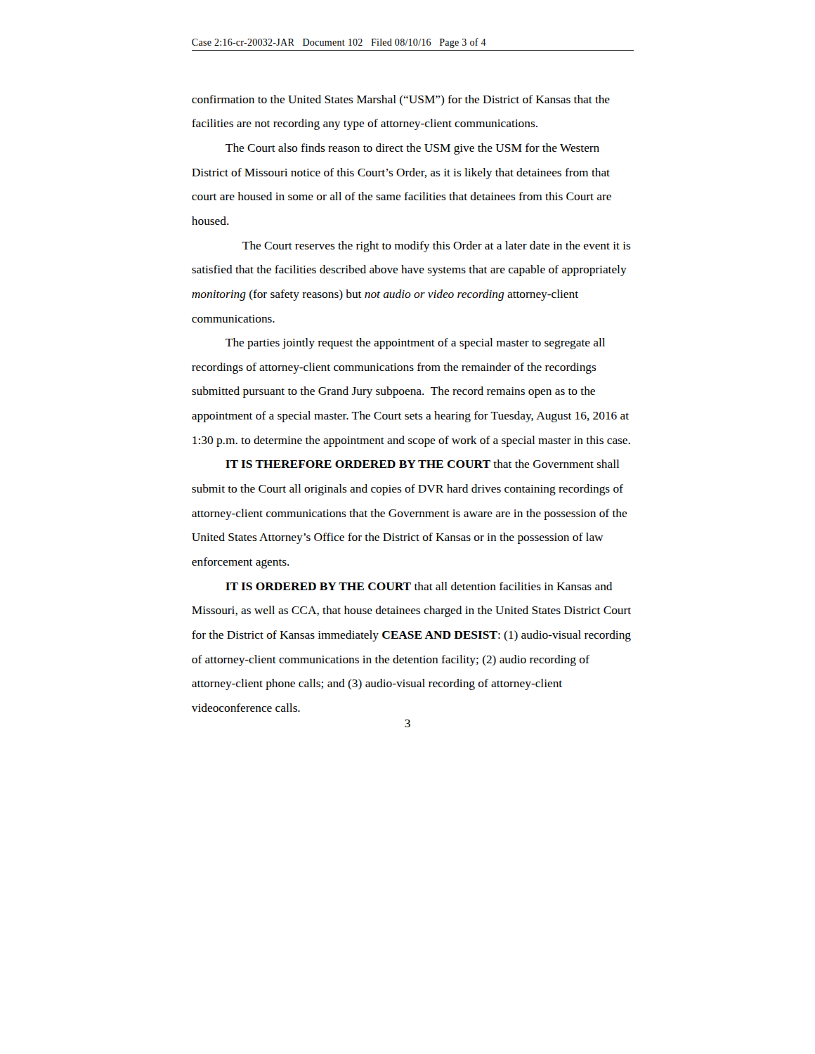Case 2:16-cr-20032-JAR Document 102 Filed 08/10/16 Page 3 of 4
confirmation to the United States Marshal (“USM”) for the District of Kansas that the facilities are not recording any type of attorney-client communications.
The Court also finds reason to direct the USM give the USM for the Western District of Missouri notice of this Court’s Order, as it is likely that detainees from that court are housed in some or all of the same facilities that detainees from this Court are housed.
The Court reserves the right to modify this Order at a later date in the event it is satisfied that the facilities described above have systems that are capable of appropriately monitoring (for safety reasons) but not audio or video recording attorney-client communications.
The parties jointly request the appointment of a special master to segregate all recordings of attorney-client communications from the remainder of the recordings submitted pursuant to the Grand Jury subpoena. The record remains open as to the appointment of a special master. The Court sets a hearing for Tuesday, August 16, 2016 at 1:30 p.m. to determine the appointment and scope of work of a special master in this case.
IT IS THEREFORE ORDERED BY THE COURT that the Government shall submit to the Court all originals and copies of DVR hard drives containing recordings of attorney-client communications that the Government is aware are in the possession of the United States Attorney’s Office for the District of Kansas or in the possession of law enforcement agents.
IT IS ORDERED BY THE COURT that all detention facilities in Kansas and Missouri, as well as CCA, that house detainees charged in the United States District Court for the District of Kansas immediately CEASE AND DESIST: (1) audio-visual recording of attorney-client communications in the detention facility; (2) audio recording of attorney-client phone calls; and (3) audio-visual recording of attorney-client videoconference calls.
3